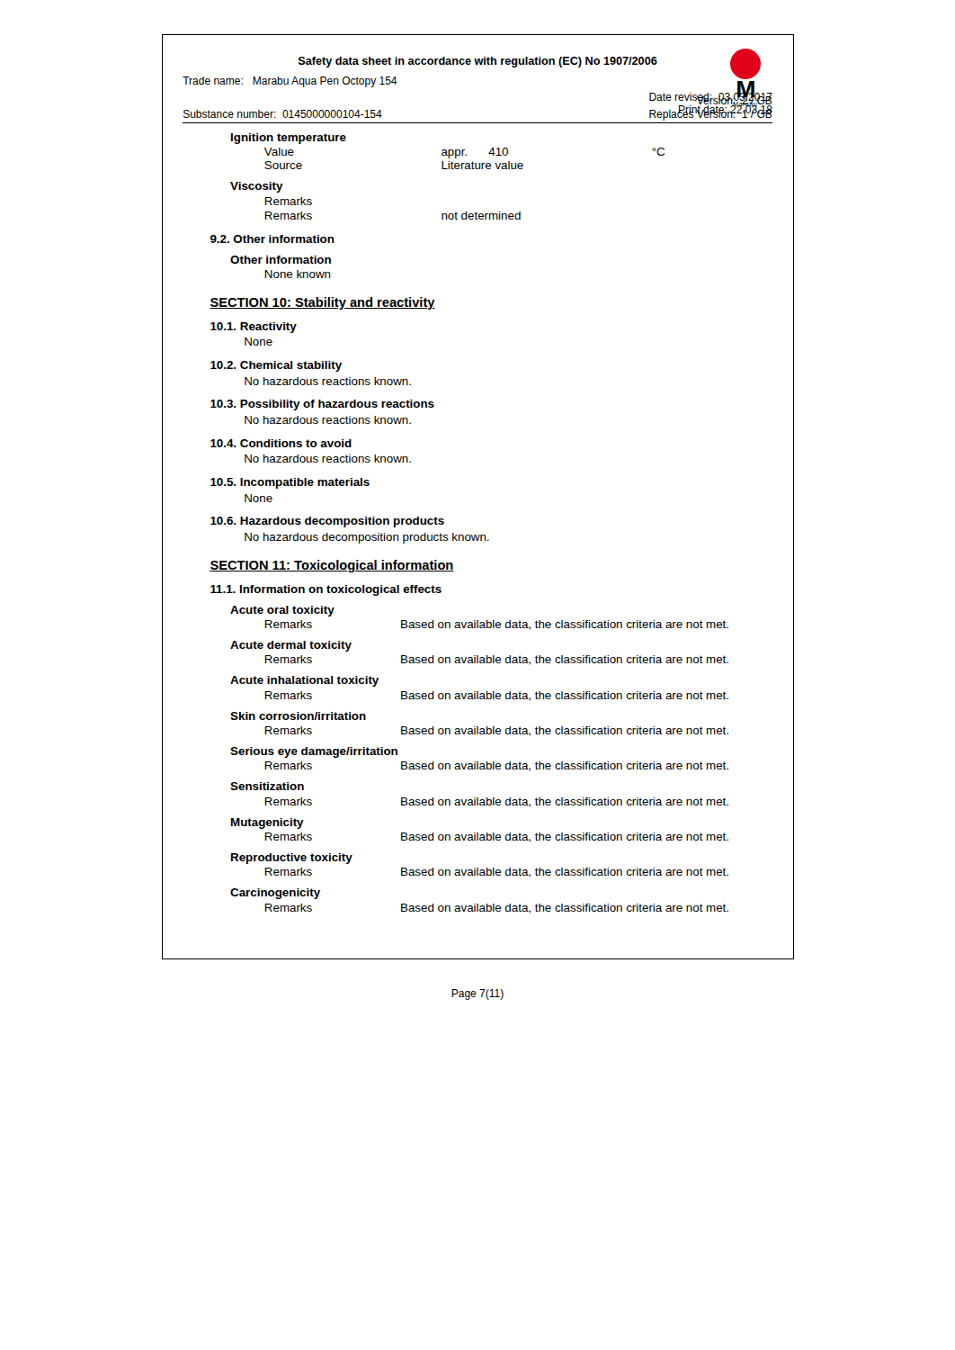M
Marabu
Safety data sheet in accordance with regulation (EC) No 1907/2006
Trade name: Marabu Aqua Pen Octopy 154
Version: 2 / GB
Date revised: 03.03.2017
Substance number: 0145000000104-154
Replaces Version: 1 / GB
Print date: 22.03.18
Ignition temperature
Value
appr.
410
°C
Source
Literature value
Viscosity
Remarks
Remarks
not determined
9.2. Other information
Other information
None known
SECTION 10: Stability and reactivity
10.1. Reactivity
None
10.2. Chemical stability
No hazardous reactions known.
10.3. Possibility of hazardous reactions
No hazardous reactions known.
10.4. Conditions to avoid
No hazardous reactions known.
10.5. Incompatible materials
None
10.6. Hazardous decomposition products
No hazardous decomposition products known.
SECTION 11: Toxicological information
11.1. Information on toxicological effects
Acute oral toxicity
Remarks
Based on available data, the classification criteria are not met.
Acute dermal toxicity
Remarks
Based on available data, the classification criteria are not met.
Acute inhalational toxicity
Remarks
Based on available data, the classification criteria are not met.
Skin corrosion/irritation
Remarks
Based on available data, the classification criteria are not met.
Serious eye damage/irritation
Remarks
Based on available data, the classification criteria are not met.
Sensitization
Remarks
Based on available data, the classification criteria are not met.
Mutagenicity
Remarks
Based on available data, the classification criteria are not met.
Reproductive toxicity
Remarks
Based on available data, the classification criteria are not met.
Carcinogenicity
Remarks
Based on available data, the classification criteria are not met.
Page 7(11)